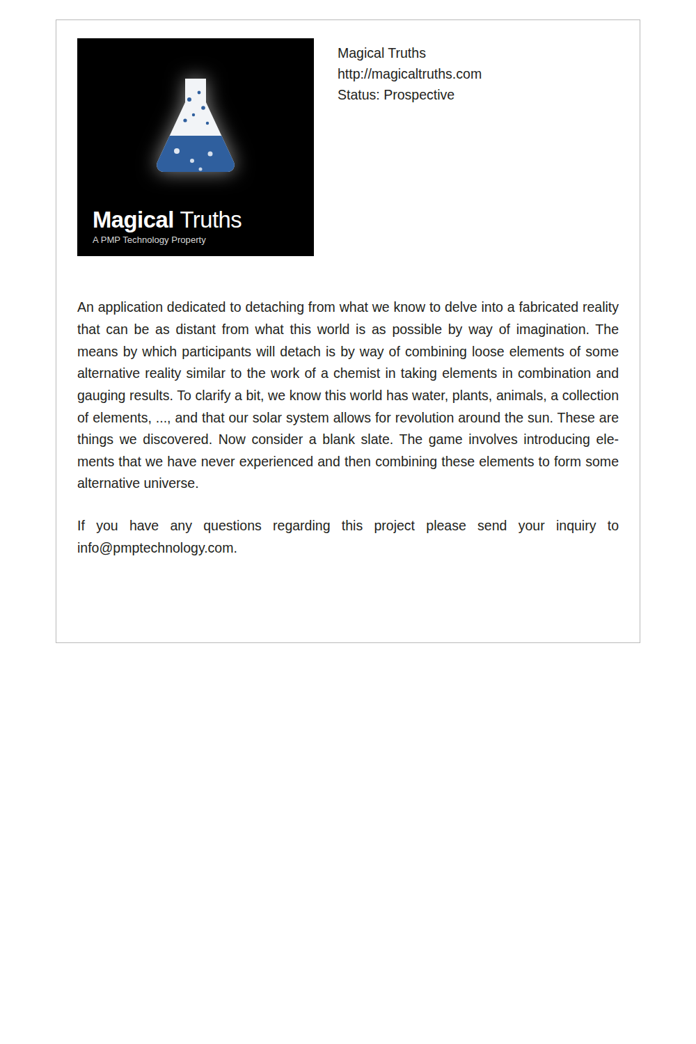Magical Truths
A PMP Technology Property
Magical Truths
http://magicaltruths.com
Status: Prospective
An application dedicated to detaching from what we know to delve into a fabricated reality that can be as distant from what this world is as possible by way of imagination. The means by which participants will detach is by way of combining loose elements of some alternative reality similar to the work of a chemist in taking elements in combination and gauging results. To clarify a bit, we know this world has water, plants, animals, a collection of elements, ..., and that our solar system allows for revolution around the sun. These are things we discovered. Now consider a blank slate. The game involves introducing elements that we have never experienced and then combining these elements to form some alternative universe.
If you have any questions regarding this project please send your inquiry to info@pmptechnology.com.